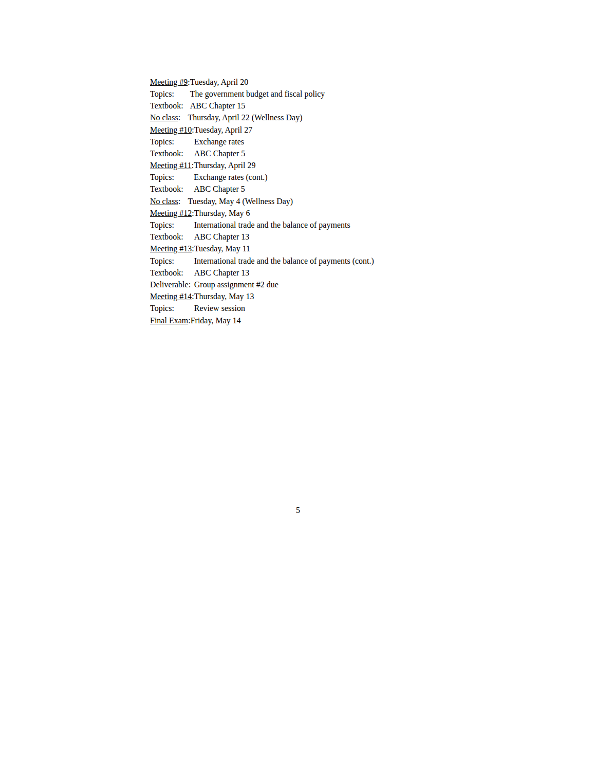| Meeting #9 : | Tuesday, April 20 |
| Topics: | The government budget and fiscal policy |
| Textbook: | ABC Chapter 15 |
| No class : | Thursday, April 22 (Wellness Day) |
| Meeting #10 : | Tuesday, April 27 |
| Topics: | Exchange rates |
| Textbook: | ABC Chapter 5 |
| Meeting #11 : | Thursday, April 29 |
| Topics: | Exchange rates (cont.) |
| Textbook: | ABC Chapter 5 |
| No class : | Tuesday, May 4 (Wellness Day) |
| Meeting #12 : | Thursday, May 6 |
| Topics: | International trade and the balance of payments |
| Textbook: | ABC Chapter 13 |
| Meeting #13 : | Tuesday, May 11 |
| Topics: | International trade and the balance of payments (cont.) |
| Textbook: | ABC Chapter 13 |
| Deliverable: | Group assignment #2 due |
| Meeting #14 : | Thursday, May 13 |
| Topics: | Review session |
| Final Exam : | Friday, May 14 |
5